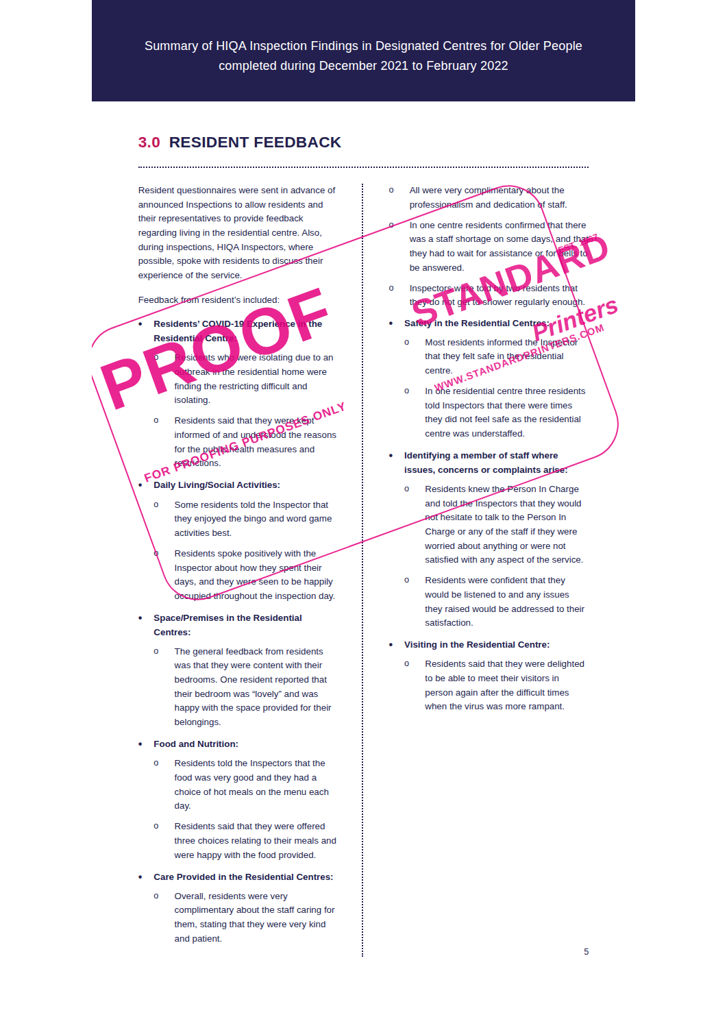Summary of HIQA Inspection Findings in Designated Centres for Older People
completed during December 2021 to February 2022
3.0 RESIDENT FEEDBACK
Resident questionnaires were sent in advance of announced Inspections to allow residents and their representatives to provide feedback regarding living in the residential centre. Also, during inspections, HIQA Inspectors, where possible, spoke with residents to discuss their experience of the service.
Feedback from resident’s included:
Residents’ COVID-19 Experience in the Residential Centre:
Residents who were isolating due to an outbreak in the residential home were finding the restricting difficult and isolating.
Residents said that they were kept informed of and understood the reasons for the public health measures and restrictions.
Daily Living/Social Activities:
Some residents told the Inspector that they enjoyed the bingo and word game activities best.
Residents spoke positively with the Inspector about how they spent their days, and they were seen to be happily occupied throughout the inspection day.
Space/Premises in the Residential Centres:
The general feedback from residents was that they were content with their bedrooms. One resident reported that their bedroom was “lovely” and was happy with the space provided for their belongings.
Food and Nutrition:
Residents told the Inspectors that the food was very good and they had a choice of hot meals on the menu each day.
Residents said that they were offered three choices relating to their meals and were happy with the food provided.
Care Provided in the Residential Centres:
Overall, residents were very complimentary about the staff caring for them, stating that they were very kind and patient.
All were very complimentary about the professionalism and dedication of staff.
In one centre residents confirmed that there was a staff shortage on some days, and that they had to wait for assistance or for bells to be answered.
Inspectors were told by two residents that they do not get to shower regularly enough.
Safety in the Residential Centres:
Most residents informed the Inspector that they felt safe in the residential centre.
In one residential centre three residents told Inspectors that there were times they did not feel safe as the residential centre was understaffed.
Identifying a member of staff where issues, concerns or complaints arise:
Residents knew the Person In Charge and told the Inspectors that they would not hesitate to talk to the Person In Charge or any of the staff if they were worried about anything or were not satisfied with any aspect of the service.
Residents were confident that they would be listened to and any issues they raised would be addressed to their satisfaction.
Visiting in the Residential Centre:
Residents said that they were delighted to be able to meet their visitors in person again after the difficult times when the virus was more rampant.
PROOF
FOR PROOFING PURPOSES ONLY
EST. 1967
STANDARD
Printers
WWW.STANDARDPRINTERS.COM
5